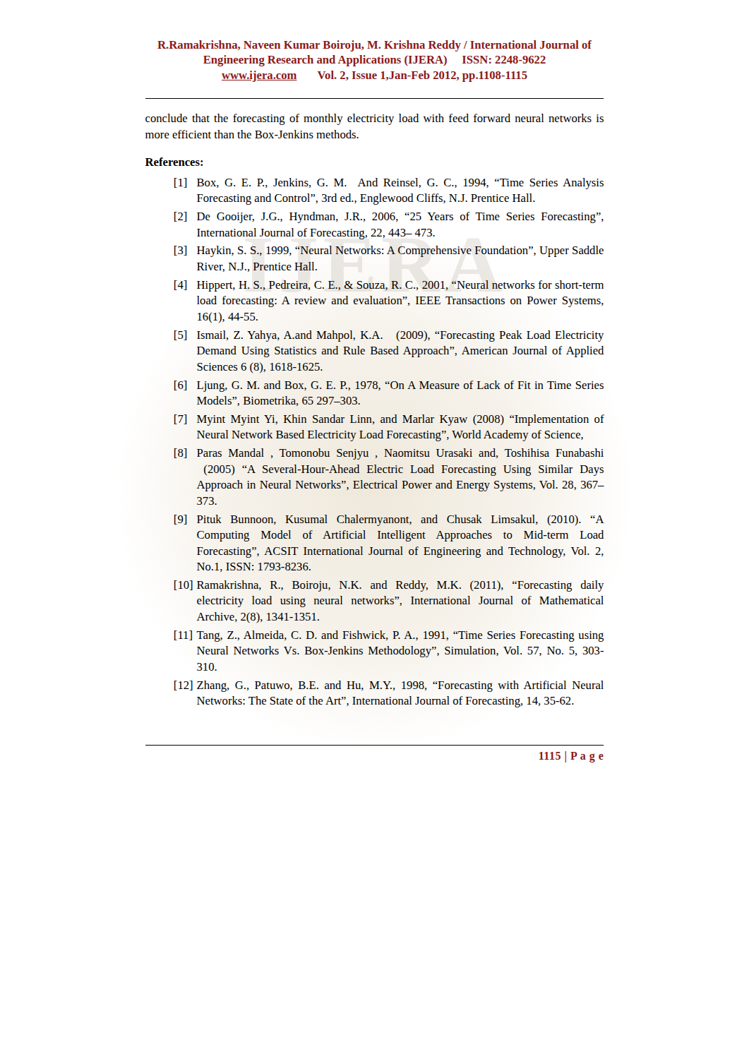IJERA
R.Ramakrishna, Naveen Kumar Boiroju, M. Krishna Reddy / International Journal of Engineering Research and Applications (IJERA) ISSN: 2248-9622 www.ijera.com Vol. 2, Issue 1,Jan-Feb 2012, pp.1108-1115
conclude that the forecasting of monthly electricity load with feed forward neural networks is more efficient than the Box-Jenkins methods.
References:
[1] Box, G. E. P., Jenkins, G. M. And Reinsel, G. C., 1994, “Time Series Analysis Forecasting and Control”, 3rd ed., Englewood Cliffs, N.J. Prentice Hall.
[2] De Gooijer, J.G., Hyndman, J.R., 2006, “25 Years of Time Series Forecasting”, International Journal of Forecasting, 22, 443– 473.
[3] Haykin, S. S., 1999, “Neural Networks: A Comprehensive Foundation”, Upper Saddle River, N.J., Prentice Hall.
[4] Hippert, H. S., Pedreira, C. E., & Souza, R. C., 2001, “Neural networks for short-term load forecasting: A review and evaluation”, IEEE Transactions on Power Systems, 16(1), 44-55.
[5] Ismail, Z. Yahya, A.and Mahpol, K.A. (2009), “Forecasting Peak Load Electricity Demand Using Statistics and Rule Based Approach”, American Journal of Applied Sciences 6 (8), 1618-1625.
[6] Ljung, G. M. and Box, G. E. P., 1978, “On A Measure of Lack of Fit in Time Series Models”, Biometrika, 65 297–303.
[7] Myint Myint Yi, Khin Sandar Linn, and Marlar Kyaw (2008) “Implementation of Neural Network Based Electricity Load Forecasting”, World Academy of Science,
[8] Paras Mandal , Tomonobu Senjyu , Naomitsu Urasaki and, Toshihisa Funabashi (2005) “A Several-Hour-Ahead Electric Load Forecasting Using Similar Days Approach in Neural Networks”, Electrical Power and Energy Systems, Vol. 28, 367–373.
[9] Pituk Bunnoon, Kusumal Chalermyanont, and Chusak Limsakul, (2010). “A Computing Model of Artificial Intelligent Approaches to Mid-term Load Forecasting”, ACSIT International Journal of Engineering and Technology, Vol. 2, No.1, ISSN: 1793-8236.
[10] Ramakrishna, R., Boiroju, N.K. and Reddy, M.K. (2011), “Forecasting daily electricity load using neural networks”, International Journal of Mathematical Archive, 2(8), 1341-1351.
[11] Tang, Z., Almeida, C. D. and Fishwick, P. A., 1991, “Time Series Forecasting using Neural Networks Vs. Box-Jenkins Methodology”, Simulation, Vol. 57, No. 5, 303-310.
[12] Zhang, G., Patuwo, B.E. and Hu, M.Y., 1998, “Forecasting with Artificial Neural Networks: The State of the Art”, International Journal of Forecasting, 14, 35-62.
1115 | P a g e